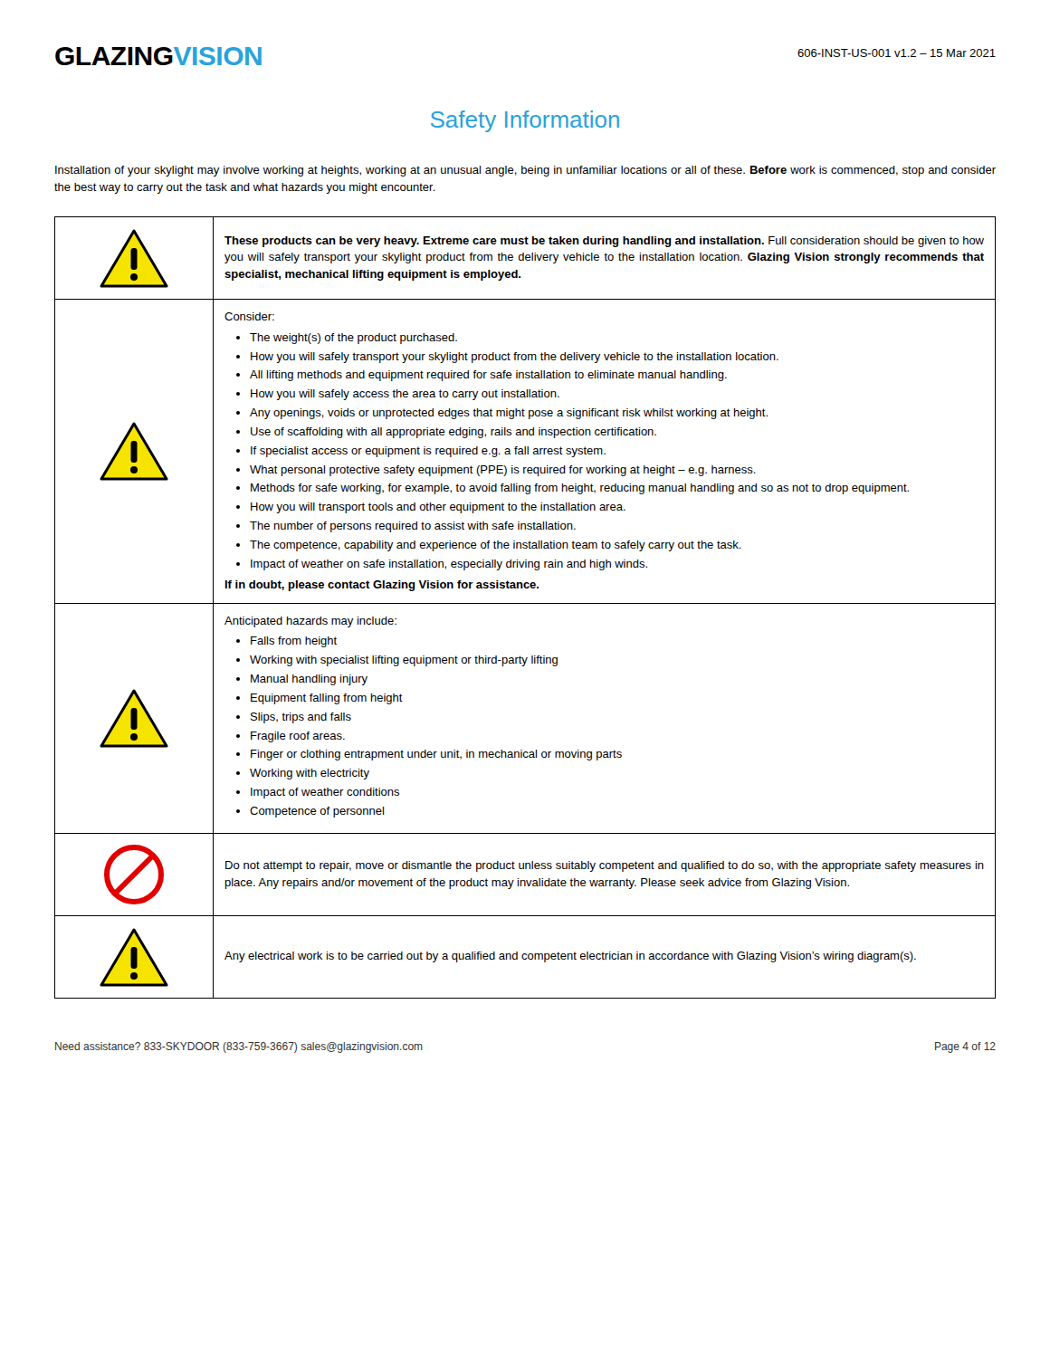GLAZING VISION
606-INST-US-001 v1.2 – 15 Mar 2021
Safety Information
Installation of your skylight may involve working at heights, working at an unusual angle, being in unfamiliar locations or all of these. Before work is commenced, stop and consider the best way to carry out the task and what hazards you might encounter.
| | These products can be very heavy. Extreme care must be taken during handling and installation. Full consideration should be given to how you will safely transport your skylight product from the delivery vehicle to the installation location. Glazing Vision strongly recommends that specialist, mechanical lifting equipment is employed. |
| | Consider: The weight(s) of the product purchased. How you will safely transport your skylight product from the delivery vehicle to the installation location. All lifting methods and equipment required for safe installation to eliminate manual handling. How you will safely access the area to carry out installation. Any openings, voids or unprotected edges that might pose a significant risk whilst working at height. Use of scaffolding with all appropriate edging, rails and inspection certification. If specialist access or equipment is required e.g. a fall arrest system. What personal protective safety equipment (PPE) is required for working at height – e.g. harness. Methods for safe working, for example, to avoid falling from height, reducing manual handling and so as not to drop equipment. How you will transport tools and other equipment to the installation area. The number of persons required to assist with safe installation. The competence, capability and experience of the installation team to safely carry out the task. Impact of weather on safe installation, especially driving rain and high winds. If in doubt, please contact Glazing Vision for assistance. |
| | Anticipated hazards may include: Falls from height Working with specialist lifting equipment or third-party lifting Manual handling injury Equipment falling from height Slips, trips and falls Fragile roof areas. Finger or clothing entrapment under unit, in mechanical or moving parts Working with electricity Impact of weather conditions Competence of personnel |
| | Do not attempt to repair, move or dismantle the product unless suitably competent and qualified to do so, with the appropriate safety measures in place. Any repairs and/or movement of the product may invalidate the warranty. Please seek advice from Glazing Vision. |
| | Any electrical work is to be carried out by a qualified and competent electrician in accordance with Glazing Vision’s wiring diagram(s). |
Need assistance? 833-SKYDOOR (833-759-3667) sales@glazingvision.com
Page 4 of 12